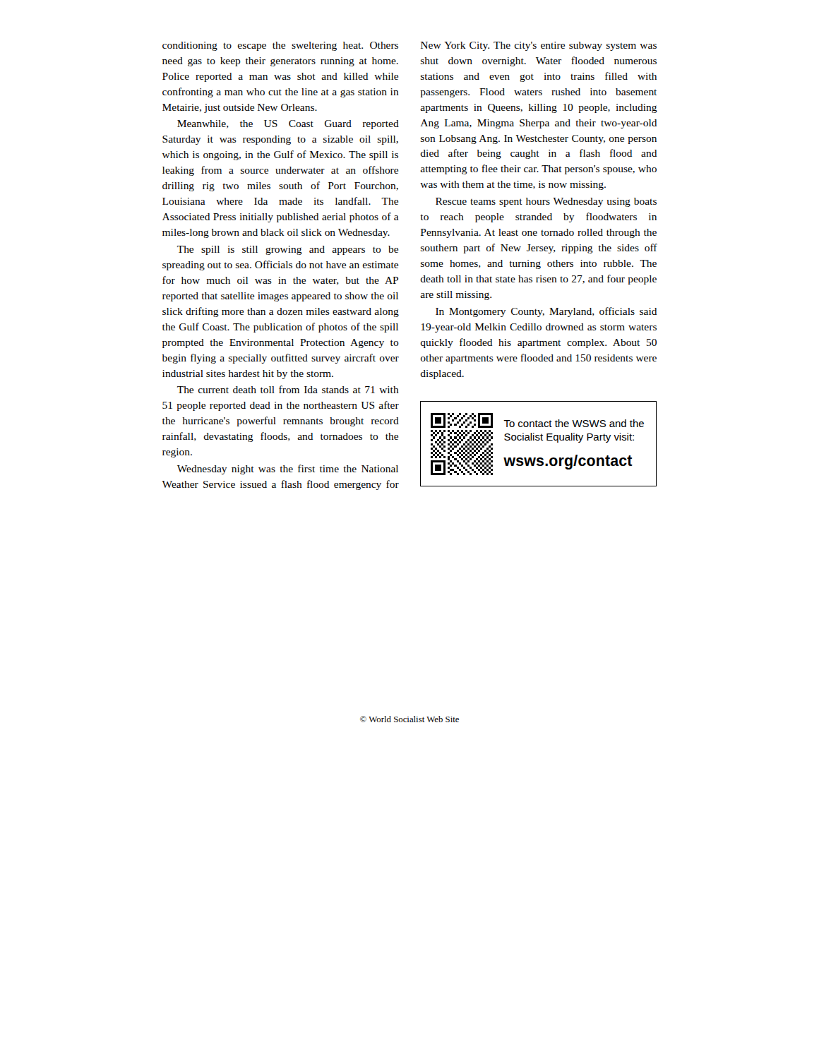conditioning to escape the sweltering heat. Others need gas to keep their generators running at home. Police reported a man was shot and killed while confronting a man who cut the line at a gas station in Metairie, just outside New Orleans.
Meanwhile, the US Coast Guard reported Saturday it was responding to a sizable oil spill, which is ongoing, in the Gulf of Mexico. The spill is leaking from a source underwater at an offshore drilling rig two miles south of Port Fourchon, Louisiana where Ida made its landfall. The Associated Press initially published aerial photos of a miles-long brown and black oil slick on Wednesday.
The spill is still growing and appears to be spreading out to sea. Officials do not have an estimate for how much oil was in the water, but the AP reported that satellite images appeared to show the oil slick drifting more than a dozen miles eastward along the Gulf Coast. The publication of photos of the spill prompted the Environmental Protection Agency to begin flying a specially outfitted survey aircraft over industrial sites hardest hit by the storm.
The current death toll from Ida stands at 71 with 51 people reported dead in the northeastern US after the hurricane's powerful remnants brought record rainfall, devastating floods, and tornadoes to the region.
Wednesday night was the first time the National Weather Service issued a flash flood emergency for New York City. The city's entire subway system was shut down overnight. Water flooded numerous stations and even got into trains filled with passengers. Flood waters rushed into basement apartments in Queens, killing 10 people, including Ang Lama, Mingma Sherpa and their two-year-old son Lobsang Ang. In Westchester County, one person died after being caught in a flash flood and attempting to flee their car. That person's spouse, who was with them at the time, is now missing.
Rescue teams spent hours Wednesday using boats to reach people stranded by floodwaters in Pennsylvania. At least one tornado rolled through the southern part of New Jersey, ripping the sides off some homes, and turning others into rubble. The death toll in that state has risen to 27, and four people are still missing.
In Montgomery County, Maryland, officials said 19-year-old Melkin Cedillo drowned as storm waters quickly flooded his apartment complex. About 50 other apartments were flooded and 150 residents were displaced.
To contact the WSWS and the Socialist Equality Party visit: wsws.org/contact
© World Socialist Web Site